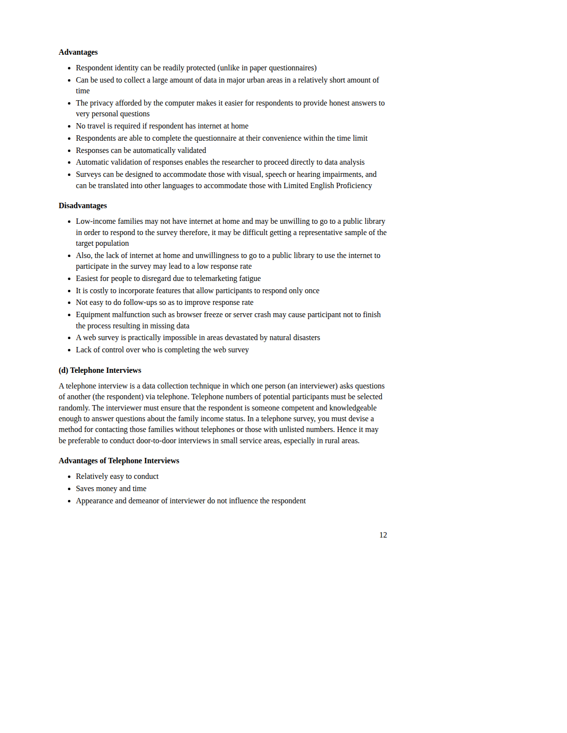Advantages
Respondent identity can be readily protected (unlike in paper questionnaires)
Can be used to collect a large amount of data in major urban areas in a relatively short amount of time
The privacy afforded by the computer makes it easier for respondents to provide honest answers to very personal questions
No travel is required if respondent has internet at home
Respondents are able to complete the questionnaire at their convenience within the time limit
Responses can be automatically validated
Automatic validation of responses enables the researcher to proceed directly to data analysis
Surveys can be designed to accommodate those with visual, speech or hearing impairments, and can be translated into other languages to accommodate those with Limited English Proficiency
Disadvantages
Low-income families may not have internet at home and may be unwilling to go to a public library in order to respond to the survey therefore, it may be difficult getting a representative sample of the target population
Also, the lack of internet at home and unwillingness to go to a public library to use the internet to participate in the survey may lead to a low response rate
Easiest for people to disregard due to telemarketing fatigue
It is costly to incorporate features that allow participants to respond only once
Not easy to do follow-ups so as to improve response rate
Equipment malfunction such as browser freeze or server crash may cause participant not to finish the process resulting in missing data
A web survey is practically impossible in areas devastated by natural disasters
Lack of control over who is completing the web survey
(d) Telephone Interviews
A telephone interview is a data collection technique in which one person (an interviewer) asks questions of another (the respondent) via telephone. Telephone numbers of potential participants must be selected randomly. The interviewer must ensure that the respondent is someone competent and knowledgeable enough to answer questions about the family income status. In a telephone survey, you must devise a method for contacting those families without telephones or those with unlisted numbers. Hence it may be preferable to conduct door-to-door interviews in small service areas, especially in rural areas.
Advantages of Telephone Interviews
Relatively easy to conduct
Saves money and time
Appearance and demeanor of interviewer do not influence the respondent
12